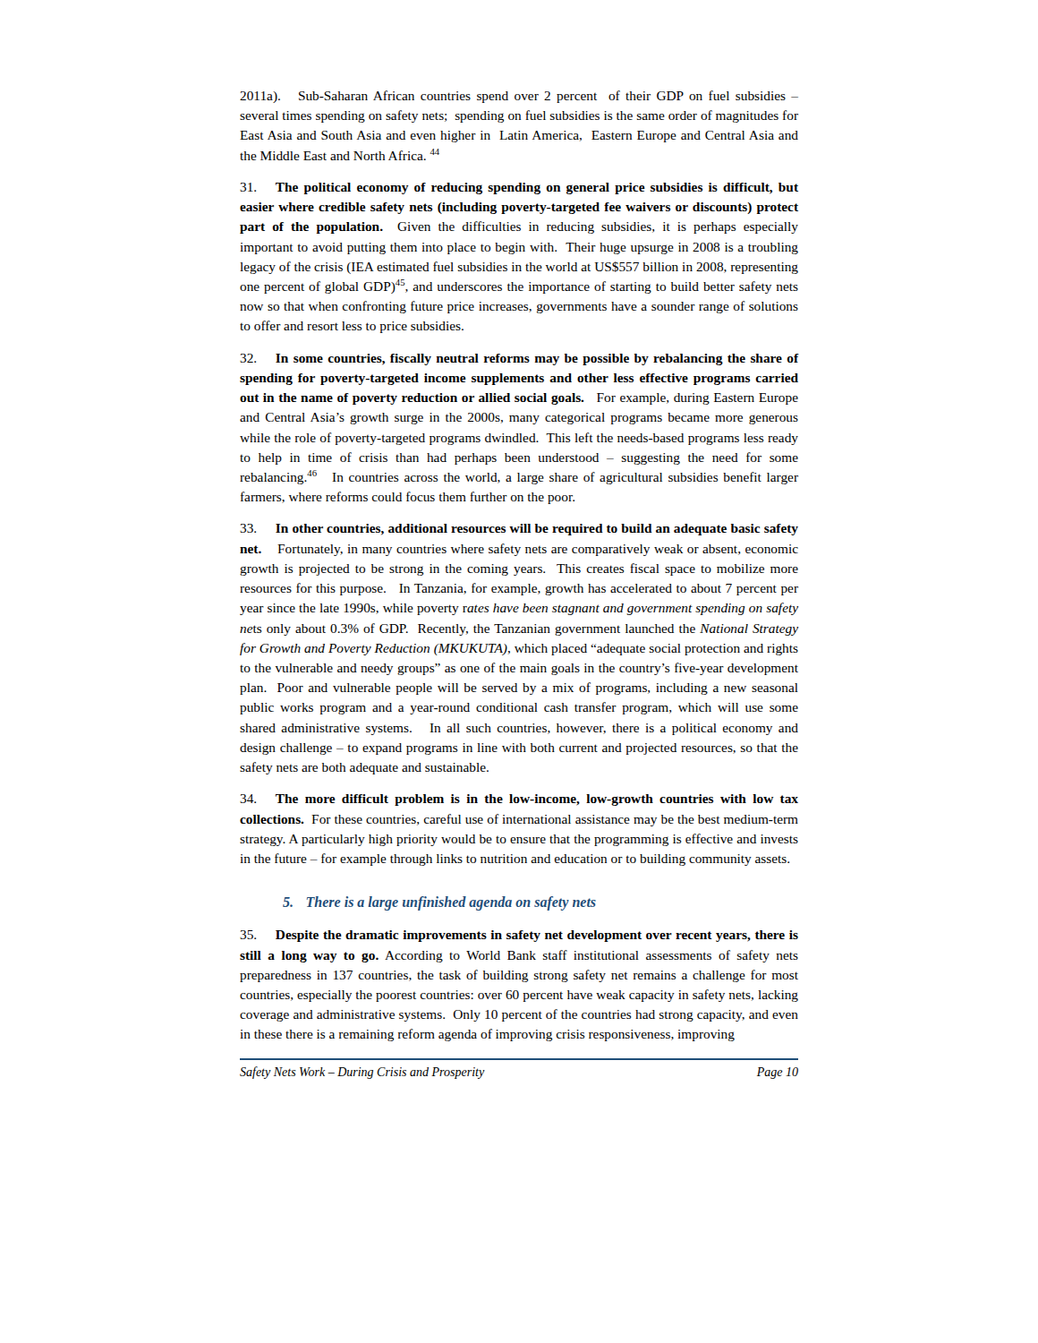2011a). Sub-Saharan African countries spend over 2 percent of their GDP on fuel subsidies – several times spending on safety nets; spending on fuel subsidies is the same order of magnitudes for East Asia and South Asia and even higher in Latin America, Eastern Europe and Central Asia and the Middle East and North Africa. 44
31. The political economy of reducing spending on general price subsidies is difficult, but easier where credible safety nets (including poverty-targeted fee waivers or discounts) protect part of the population. Given the difficulties in reducing subsidies, it is perhaps especially important to avoid putting them into place to begin with. Their huge upsurge in 2008 is a troubling legacy of the crisis (IEA estimated fuel subsidies in the world at US$557 billion in 2008, representing one percent of global GDP)45, and underscores the importance of starting to build better safety nets now so that when confronting future price increases, governments have a sounder range of solutions to offer and resort less to price subsidies.
32. In some countries, fiscally neutral reforms may be possible by rebalancing the share of spending for poverty-targeted income supplements and other less effective programs carried out in the name of poverty reduction or allied social goals. For example, during Eastern Europe and Central Asia’s growth surge in the 2000s, many categorical programs became more generous while the role of poverty-targeted programs dwindled. This left the needs-based programs less ready to help in time of crisis than had perhaps been understood – suggesting the need for some rebalancing.46 In countries across the world, a large share of agricultural subsidies benefit larger farmers, where reforms could focus them further on the poor.
33. In other countries, additional resources will be required to build an adequate basic safety net. Fortunately, in many countries where safety nets are comparatively weak or absent, economic growth is projected to be strong in the coming years. This creates fiscal space to mobilize more resources for this purpose. In Tanzania, for example, growth has accelerated to about 7 percent per year since the late 1990s, while poverty rates have been stagnant and government spending on safety nets only about 0.3% of GDP. Recently, the Tanzanian government launched the National Strategy for Growth and Poverty Reduction (MKUKUTA), which placed “adequate social protection and rights to the vulnerable and needy groups” as one of the main goals in the country’s five-year development plan. Poor and vulnerable people will be served by a mix of programs, including a new seasonal public works program and a year-round conditional cash transfer program, which will use some shared administrative systems. In all such countries, however, there is a political economy and design challenge – to expand programs in line with both current and projected resources, so that the safety nets are both adequate and sustainable.
34. The more difficult problem is in the low-income, low-growth countries with low tax collections. For these countries, careful use of international assistance may be the best medium-term strategy. A particularly high priority would be to ensure that the programming is effective and invests in the future – for example through links to nutrition and education or to building community assets.
5. There is a large unfinished agenda on safety nets
35. Despite the dramatic improvements in safety net development over recent years, there is still a long way to go. According to World Bank staff institutional assessments of safety nets preparedness in 137 countries, the task of building strong safety net remains a challenge for most countries, especially the poorest countries: over 60 percent have weak capacity in safety nets, lacking coverage and administrative systems. Only 10 percent of the countries had strong capacity, and even in these there is a remaining reform agenda of improving crisis responsiveness, improving
Safety Nets Work – During Crisis and Prosperity
Page 10